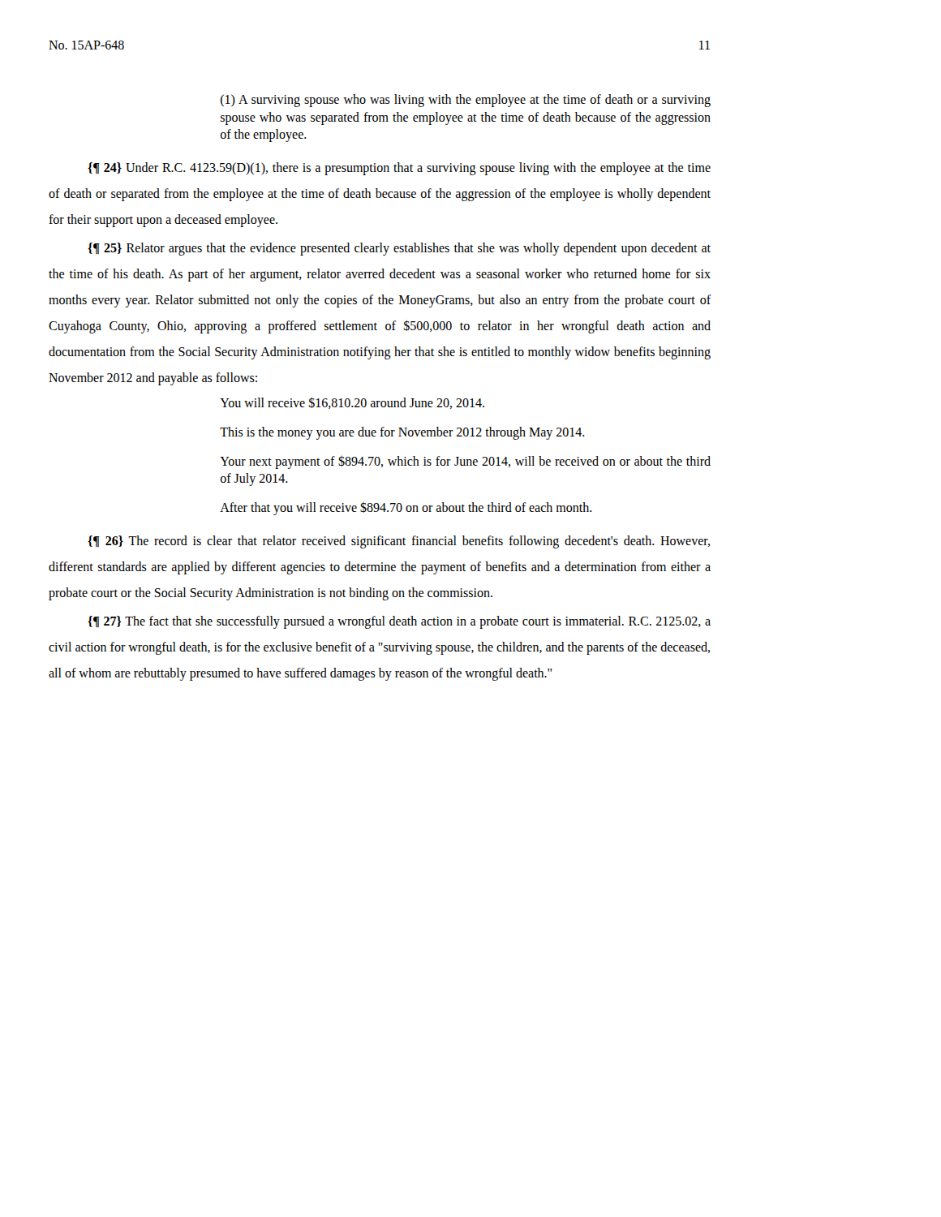No. 15AP-648 11
(1) A surviving spouse who was living with the employee at the time of death or a surviving spouse who was separated from the employee at the time of death because of the aggression of the employee.
{¶ 24} Under R.C. 4123.59(D)(1), there is a presumption that a surviving spouse living with the employee at the time of death or separated from the employee at the time of death because of the aggression of the employee is wholly dependent for their support upon a deceased employee.
{¶ 25} Relator argues that the evidence presented clearly establishes that she was wholly dependent upon decedent at the time of his death. As part of her argument, relator averred decedent was a seasonal worker who returned home for six months every year. Relator submitted not only the copies of the MoneyGrams, but also an entry from the probate court of Cuyahoga County, Ohio, approving a proffered settlement of $500,000 to relator in her wrongful death action and documentation from the Social Security Administration notifying her that she is entitled to monthly widow benefits beginning November 2012 and payable as follows:
You will receive $16,810.20 around June 20, 2014.
This is the money you are due for November 2012 through May 2014.
Your next payment of $894.70, which is for June 2014, will be received on or about the third of July 2014.
After that you will receive $894.70 on or about the third of each month.
{¶ 26} The record is clear that relator received significant financial benefits following decedent's death. However, different standards are applied by different agencies to determine the payment of benefits and a determination from either a probate court or the Social Security Administration is not binding on the commission.
{¶ 27} The fact that she successfully pursued a wrongful death action in a probate court is immaterial. R.C. 2125.02, a civil action for wrongful death, is for the exclusive benefit of a "surviving spouse, the children, and the parents of the deceased, all of whom are rebuttably presumed to have suffered damages by reason of the wrongful death."